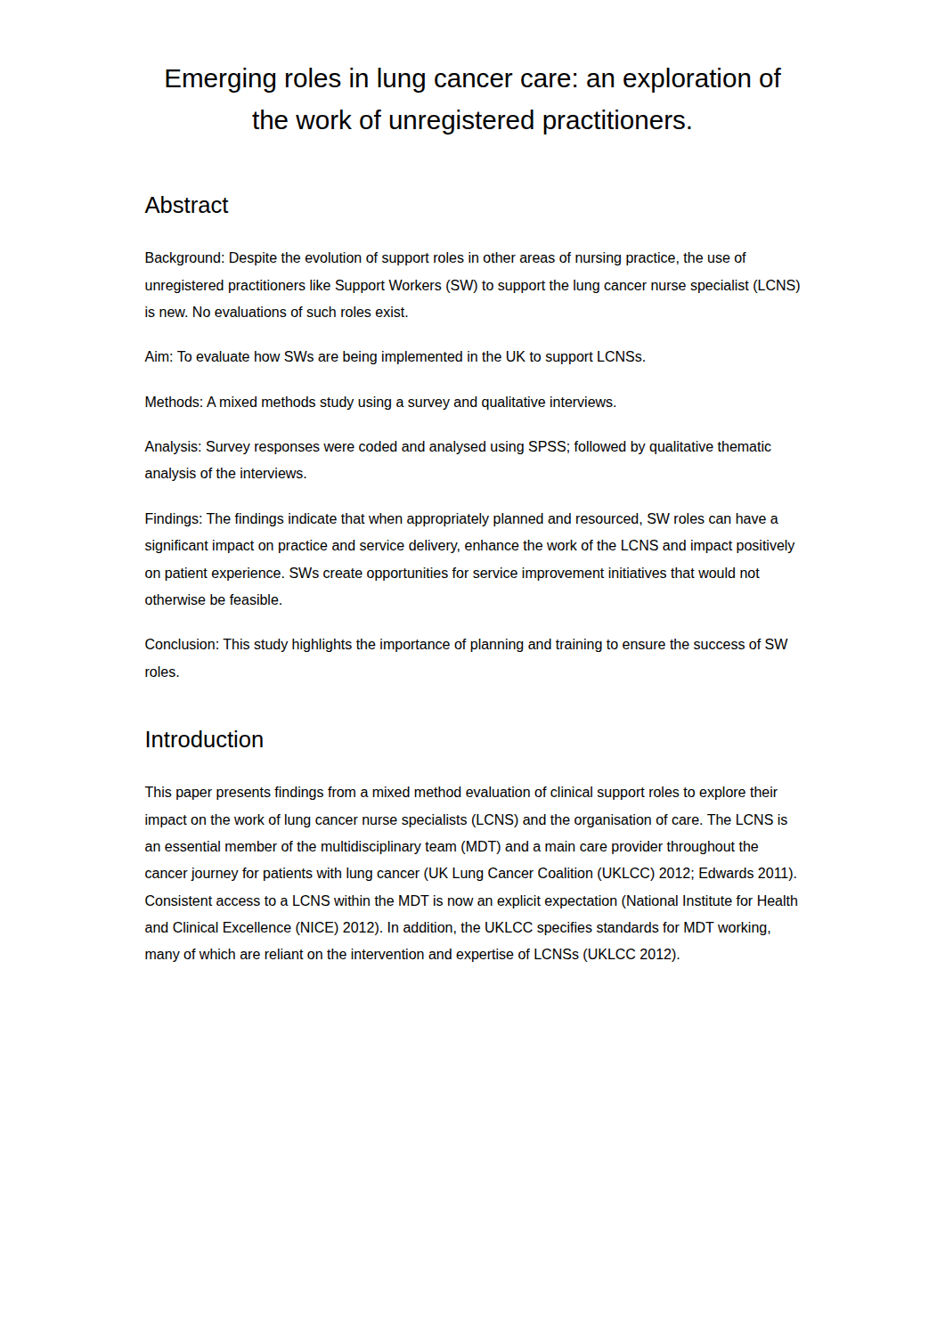Emerging roles in lung cancer care: an exploration of the work of unregistered practitioners.
Abstract
Background: Despite the evolution of support roles in other areas of nursing practice, the use of unregistered practitioners like Support Workers (SW) to support the lung cancer nurse specialist (LCNS) is new. No evaluations of such roles exist.
Aim: To evaluate how SWs are being implemented in the UK to support LCNSs.
Methods: A mixed methods study using a survey and qualitative interviews.
Analysis: Survey responses were coded and analysed using SPSS; followed by qualitative thematic analysis of the interviews.
Findings: The findings indicate that when appropriately planned and resourced, SW roles can have a significant impact on practice and service delivery, enhance the work of the LCNS and impact positively on patient experience. SWs create opportunities for service improvement initiatives that would not otherwise be feasible.
Conclusion: This study highlights the importance of planning and training to ensure the success of SW roles.
Introduction
This paper presents findings from a mixed method evaluation of clinical support roles to explore their impact on the work of lung cancer nurse specialists (LCNS) and the organisation of care. The LCNS is an essential member of the multidisciplinary team (MDT) and a main care provider throughout the cancer journey for patients with lung cancer (UK Lung Cancer Coalition (UKLCC) 2012; Edwards 2011). Consistent access to a LCNS within the MDT is now an explicit expectation (National Institute for Health and Clinical Excellence (NICE) 2012). In addition, the UKLCC specifies standards for MDT working, many of which are reliant on the intervention and expertise of LCNSs (UKLCC 2012).